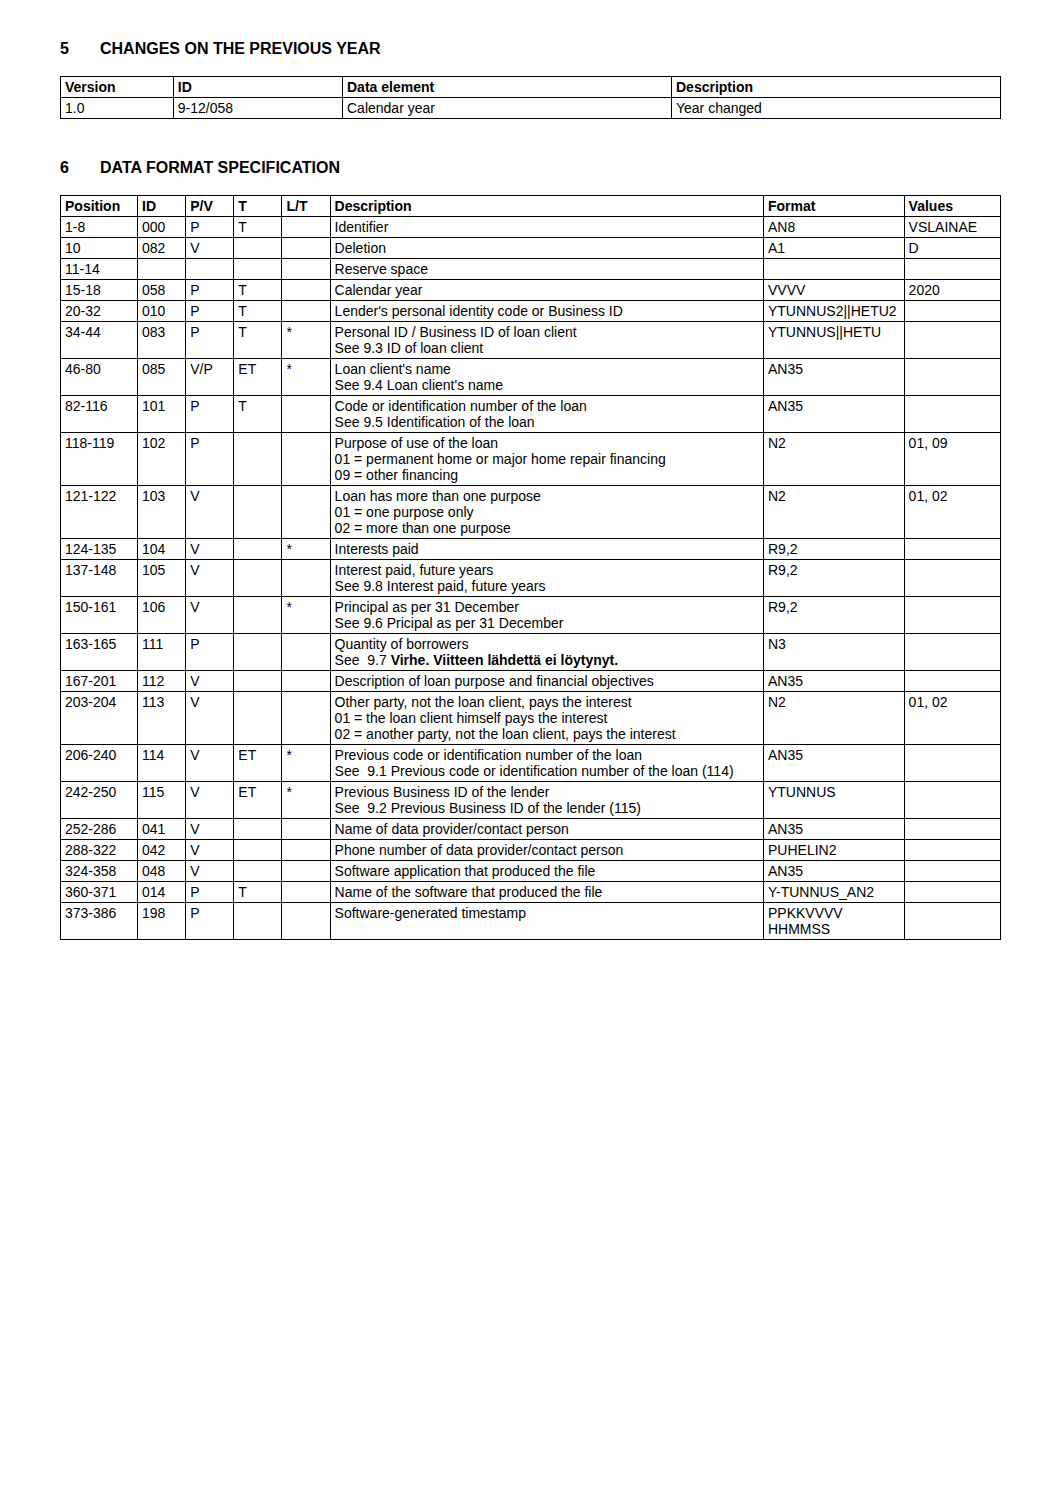5 CHANGES ON THE PREVIOUS YEAR
| Version | ID | Data element | Description |
| --- | --- | --- | --- |
| 1.0 | 9-12/058 | Calendar year | Year changed |
6 DATA FORMAT SPECIFICATION
| Position | ID | P/V | T | L/T | Description | Format | Values |
| --- | --- | --- | --- | --- | --- | --- | --- |
| 1-8 | 000 | P | T | | Identifier | AN8 | VSLAINAE |
| 10 | 082 | V | | | Deletion | A1 | D |
| 11-14 | | | | | Reserve space | | |
| 15-18 | 058 | P | T | | Calendar year | VVVV | 2020 |
| 20-32 | 010 | P | T | | Lender's personal identity code or Business ID | YTUNNUS2//HETU2 | |
| 34-44 | 083 | P | T | * | Personal ID / Business ID of loan client See 9.3 ID of loan client | YTUNNUS//HETU | |
| 46-80 | 085 | V/P | ET | * | Loan client's name See 9.4 Loan client's name | AN35 | |
| 82-116 | 101 | P | T | | Code or identification number of the loan See 9.5 Identification of the loan | AN35 | |
| 118-119 | 102 | P | | | Purpose of use of the loan 01 = permanent home or major home repair financing 09 = other financing | N2 | 01, 09 |
| 121-122 | 103 | V | | | Loan has more than one purpose 01 = one purpose only 02 = more than one purpose | N2 | 01, 02 |
| 124-135 | 104 | V | | * | Interests paid | R9,2 | |
| 137-148 | 105 | V | | | Interest paid, future years See 9.8 Interest paid, future years | R9,2 | |
| 150-161 | 106 | V | | * | Principal as per 31 December See 9.6 Pricipal as per 31 December | R9,2 | |
| 163-165 | 111 | P | | | Quantity of borrowers See 9.7 Virhe. Viitteen lähdettä ei löytynyt. | N3 | |
| 167-201 | 112 | V | | | Description of loan purpose and financial objectives | AN35 | |
| 203-204 | 113 | V | | | Other party, not the loan client, pays the interest 01 = the loan client himself pays the interest 02 = another party, not the loan client, pays the interest | N2 | 01, 02 |
| 206-240 | 114 | V | ET | * | Previous code or identification number of the loan See 9.1 Previous code or identification number of the loan (114) | AN35 | |
| 242-250 | 115 | V | ET | * | Previous Business ID of the lender See 9.2 Previous Business ID of the lender (115) | YTUNNUS | |
| 252-286 | 041 | V | | | Name of data provider/contact person | AN35 | |
| 288-322 | 042 | V | | | Phone number of data provider/contact person | PUHELIN2 | |
| 324-358 | 048 | V | | | Software application that produced the file | AN35 | |
| 360-371 | 014 | P | T | | Name of the software that produced the file | Y-TUNNUS_AN2 | |
| 373-386 | 198 | P | | | Software-generated timestamp | PPKKVVVV HHMMSS | |